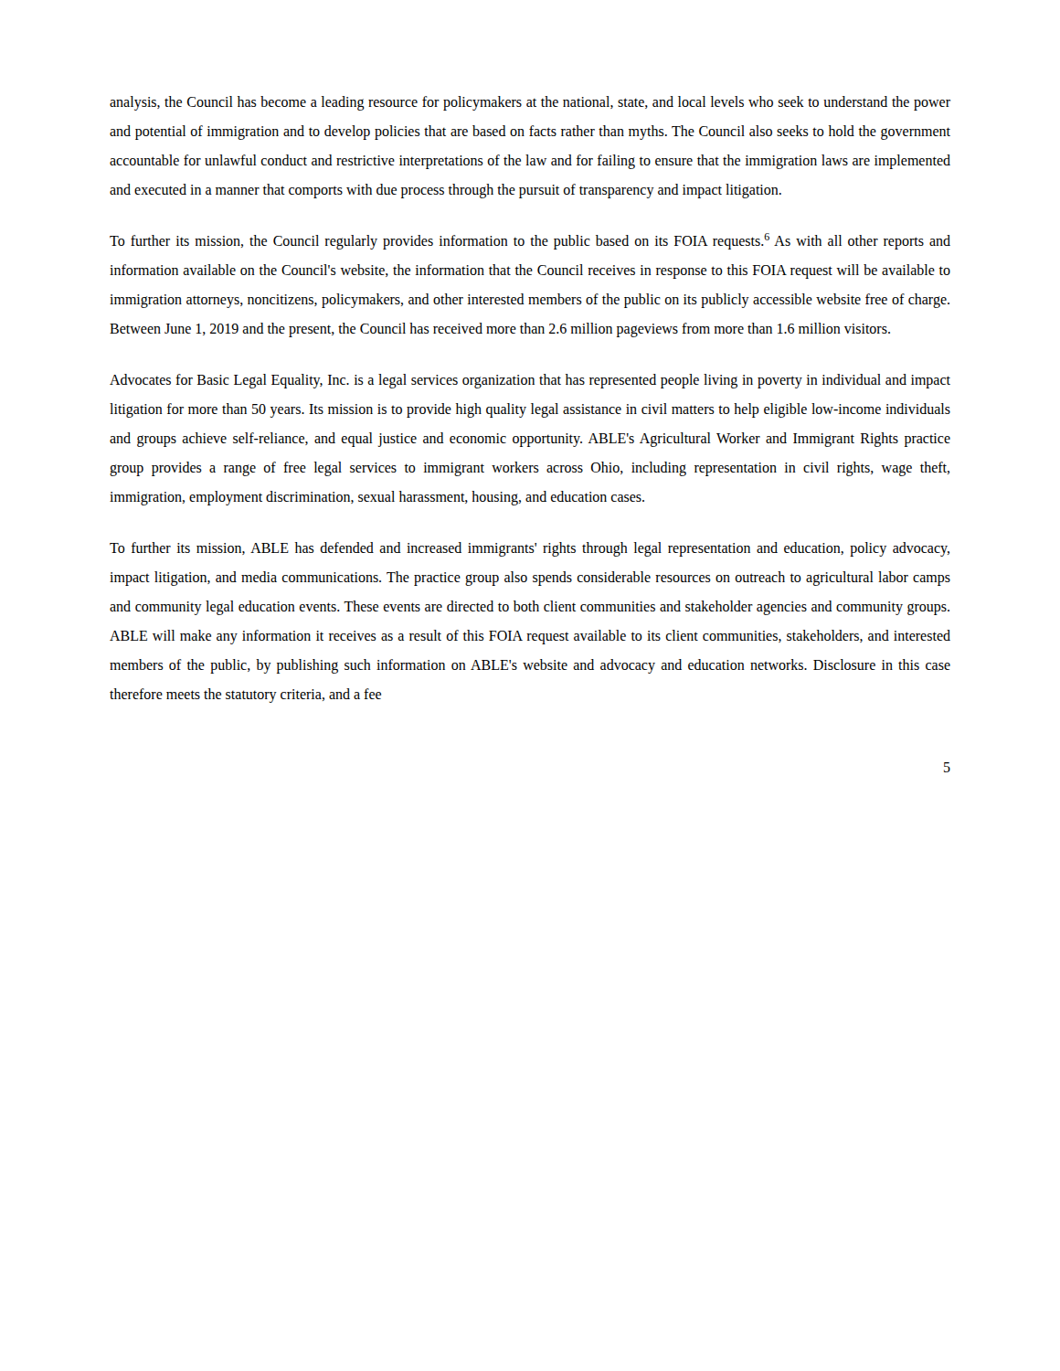analysis, the Council has become a leading resource for policymakers at the national, state, and local levels who seek to understand the power and potential of immigration and to develop policies that are based on facts rather than myths. The Council also seeks to hold the government accountable for unlawful conduct and restrictive interpretations of the law and for failing to ensure that the immigration laws are implemented and executed in a manner that comports with due process through the pursuit of transparency and impact litigation.
To further its mission, the Council regularly provides information to the public based on its FOIA requests.6 As with all other reports and information available on the Council's website, the information that the Council receives in response to this FOIA request will be available to immigration attorneys, noncitizens, policymakers, and other interested members of the public on its publicly accessible website free of charge. Between June 1, 2019 and the present, the Council has received more than 2.6 million pageviews from more than 1.6 million visitors.
Advocates for Basic Legal Equality, Inc. is a legal services organization that has represented people living in poverty in individual and impact litigation for more than 50 years. Its mission is to provide high quality legal assistance in civil matters to help eligible low-income individuals and groups achieve self-reliance, and equal justice and economic opportunity. ABLE's Agricultural Worker and Immigrant Rights practice group provides a range of free legal services to immigrant workers across Ohio, including representation in civil rights, wage theft, immigration, employment discrimination, sexual harassment, housing, and education cases.
To further its mission, ABLE has defended and increased immigrants' rights through legal representation and education, policy advocacy, impact litigation, and media communications. The practice group also spends considerable resources on outreach to agricultural labor camps and community legal education events. These events are directed to both client communities and stakeholder agencies and community groups. ABLE will make any information it receives as a result of this FOIA request available to its client communities, stakeholders, and interested members of the public, by publishing such information on ABLE's website and advocacy and education networks. Disclosure in this case therefore meets the statutory criteria, and a fee
5